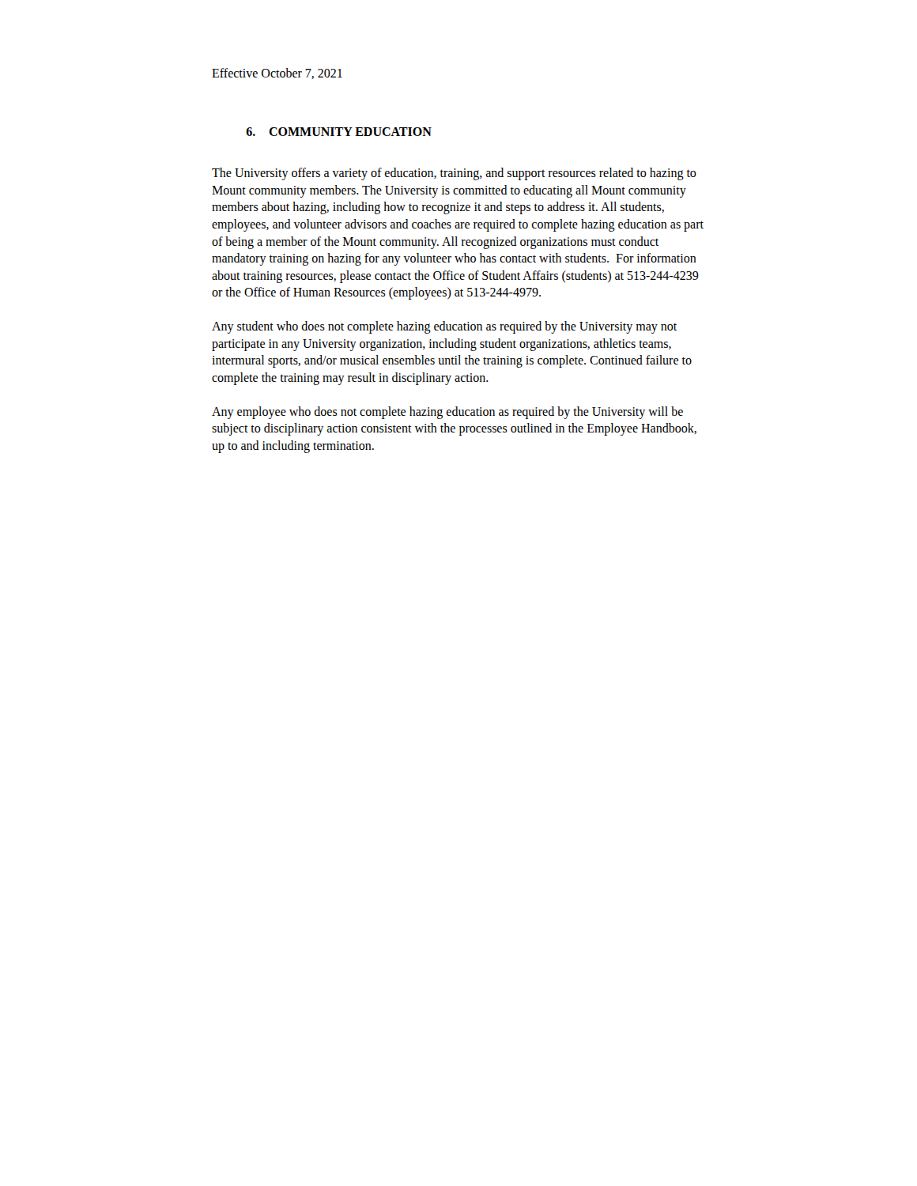Effective October 7, 2021
6. COMMUNITY EDUCATION
The University offers a variety of education, training, and support resources related to hazing to Mount community members. The University is committed to educating all Mount community members about hazing, including how to recognize it and steps to address it. All students, employees, and volunteer advisors and coaches are required to complete hazing education as part of being a member of the Mount community. All recognized organizations must conduct mandatory training on hazing for any volunteer who has contact with students. For information about training resources, please contact the Office of Student Affairs (students) at 513-244-4239 or the Office of Human Resources (employees) at 513-244-4979.
Any student who does not complete hazing education as required by the University may not participate in any University organization, including student organizations, athletics teams, intermural sports, and/or musical ensembles until the training is complete. Continued failure to complete the training may result in disciplinary action.
Any employee who does not complete hazing education as required by the University will be subject to disciplinary action consistent with the processes outlined in the Employee Handbook, up to and including termination.